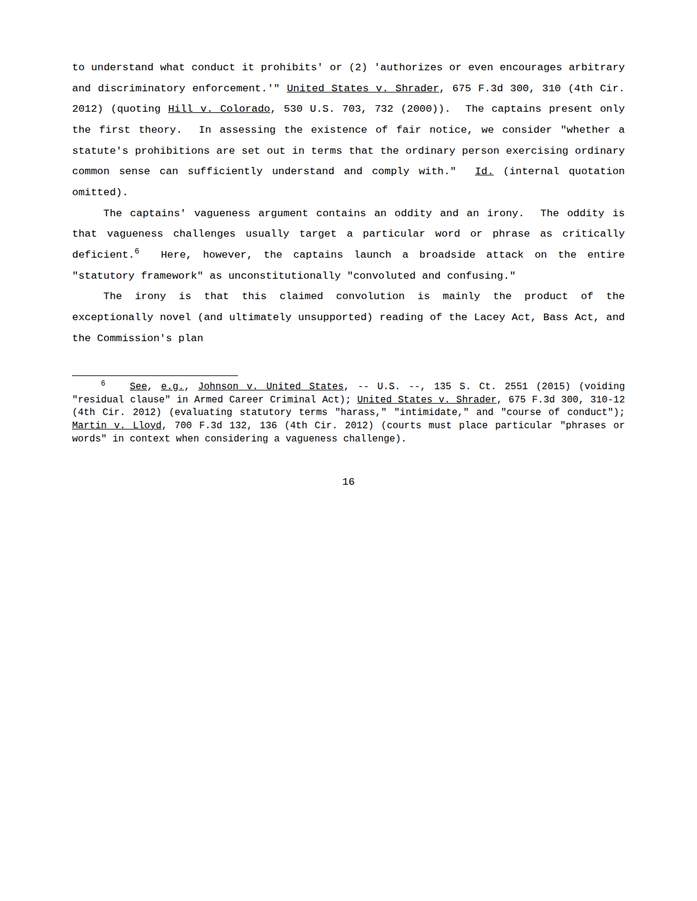to understand what conduct it prohibits' or (2) 'authorizes or even encourages arbitrary and discriminatory enforcement.'" United States v. Shrader, 675 F.3d 300, 310 (4th Cir. 2012) (quoting Hill v. Colorado, 530 U.S. 703, 732 (2000)). The captains present only the first theory. In assessing the existence of fair notice, we consider "whether a statute's prohibitions are set out in terms that the ordinary person exercising ordinary common sense can sufficiently understand and comply with." Id. (internal quotation omitted).
The captains' vagueness argument contains an oddity and an irony. The oddity is that vagueness challenges usually target a particular word or phrase as critically deficient.6 Here, however, the captains launch a broadside attack on the entire "statutory framework" as unconstitutionally "convoluted and confusing."
The irony is that this claimed convolution is mainly the product of the exceptionally novel (and ultimately unsupported) reading of the Lacey Act, Bass Act, and the Commission's plan
6 See, e.g., Johnson v. United States, -- U.S. --, 135 S. Ct. 2551 (2015) (voiding "residual clause" in Armed Career Criminal Act); United States v. Shrader, 675 F.3d 300, 310-12 (4th Cir. 2012) (evaluating statutory terms "harass," "intimidate," and "course of conduct"); Martin v. Lloyd, 700 F.3d 132, 136 (4th Cir. 2012) (courts must place particular "phrases or words" in context when considering a vagueness challenge).
16